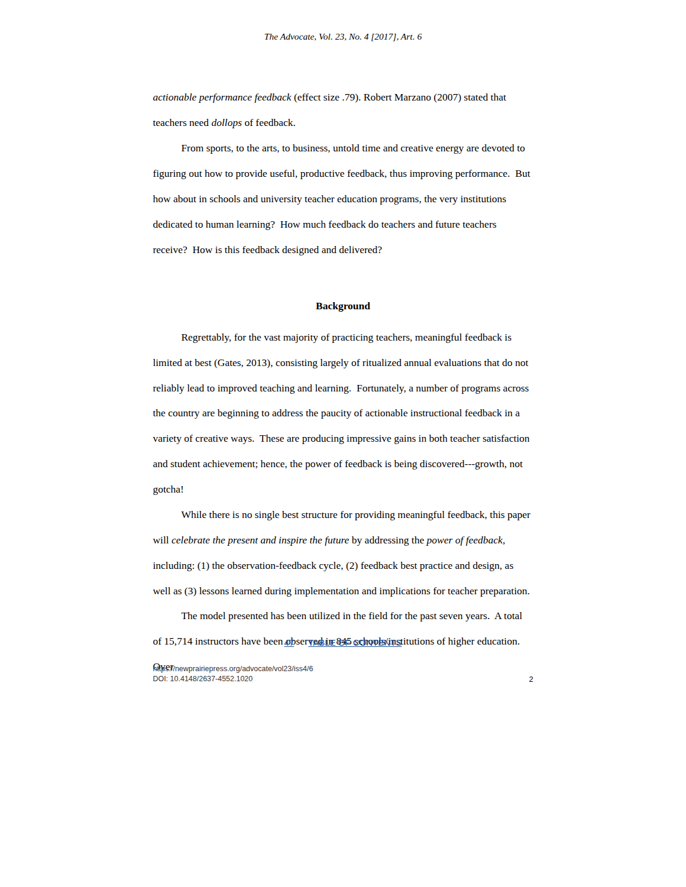The Advocate, Vol. 23, No. 4 [2017], Art. 6
actionable performance feedback (effect size .79). Robert Marzano (2007) stated that teachers need dollops of feedback.
From sports, to the arts, to business, untold time and creative energy are devoted to figuring out how to provide useful, productive feedback, thus improving performance. But how about in schools and university teacher education programs, the very institutions dedicated to human learning? How much feedback do teachers and future teachers receive? How is this feedback designed and delivered?
Background
Regrettably, for the vast majority of practicing teachers, meaningful feedback is limited at best (Gates, 2013), consisting largely of ritualized annual evaluations that do not reliably lead to improved teaching and learning. Fortunately, a number of programs across the country are beginning to address the paucity of actionable instructional feedback in a variety of creative ways. These are producing impressive gains in both teacher satisfaction and student achievement; hence, the power of feedback is being discovered---growth, not gotcha!
While there is no single best structure for providing meaningful feedback, this paper will celebrate the present and inspire the future by addressing the power of feedback, including: (1) the observation-feedback cycle, (2) feedback best practice and design, as well as (3) lessons learned during implementation and implications for teacher preparation.
The model presented has been utilized in the field for the past seven years. A total of 15,714 instructors have been observed in 845 schools/institutions of higher education. Over
47 TABLE OF CONTENTS
https://newprairiepress.org/advocate/vol23/iss4/6
DOI: 10.4148/2637-4552.1020
2